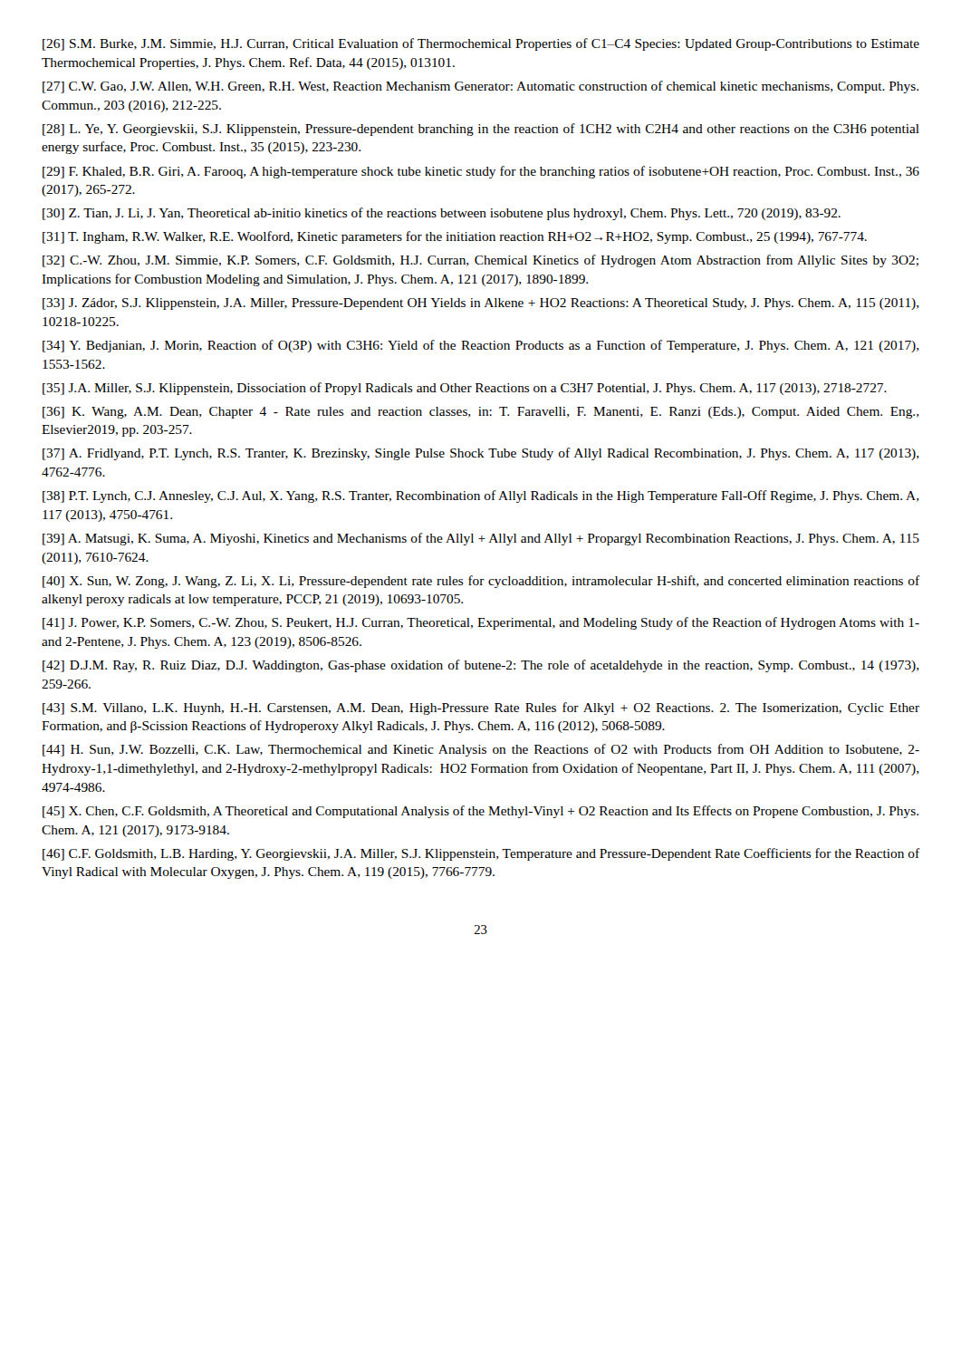[26] S.M. Burke, J.M. Simmie, H.J. Curran, Critical Evaluation of Thermochemical Properties of C1–C4 Species: Updated Group-Contributions to Estimate Thermochemical Properties, J. Phys. Chem. Ref. Data, 44 (2015), 013101.
[27] C.W. Gao, J.W. Allen, W.H. Green, R.H. West, Reaction Mechanism Generator: Automatic construction of chemical kinetic mechanisms, Comput. Phys. Commun., 203 (2016), 212-225.
[28] L. Ye, Y. Georgievskii, S.J. Klippenstein, Pressure-dependent branching in the reaction of 1CH2 with C2H4 and other reactions on the C3H6 potential energy surface, Proc. Combust. Inst., 35 (2015), 223-230.
[29] F. Khaled, B.R. Giri, A. Farooq, A high-temperature shock tube kinetic study for the branching ratios of isobutene+OH reaction, Proc. Combust. Inst., 36 (2017), 265-272.
[30] Z. Tian, J. Li, J. Yan, Theoretical ab-initio kinetics of the reactions between isobutene plus hydroxyl, Chem. Phys. Lett., 720 (2019), 83-92.
[31] T. Ingham, R.W. Walker, R.E. Woolford, Kinetic parameters for the initiation reaction RH+O2→R+HO2, Symp. Combust., 25 (1994), 767-774.
[32] C.-W. Zhou, J.M. Simmie, K.P. Somers, C.F. Goldsmith, H.J. Curran, Chemical Kinetics of Hydrogen Atom Abstraction from Allylic Sites by 3O2; Implications for Combustion Modeling and Simulation, J. Phys. Chem. A, 121 (2017), 1890-1899.
[33] J. Zádor, S.J. Klippenstein, J.A. Miller, Pressure-Dependent OH Yields in Alkene + HO2 Reactions: A Theoretical Study, J. Phys. Chem. A, 115 (2011), 10218-10225.
[34] Y. Bedjanian, J. Morin, Reaction of O(3P) with C3H6: Yield of the Reaction Products as a Function of Temperature, J. Phys. Chem. A, 121 (2017), 1553-1562.
[35] J.A. Miller, S.J. Klippenstein, Dissociation of Propyl Radicals and Other Reactions on a C3H7 Potential, J. Phys. Chem. A, 117 (2013), 2718-2727.
[36] K. Wang, A.M. Dean, Chapter 4 - Rate rules and reaction classes, in: T. Faravelli, F. Manenti, E. Ranzi (Eds.), Comput. Aided Chem. Eng., Elsevier2019, pp. 203-257.
[37] A. Fridlyand, P.T. Lynch, R.S. Tranter, K. Brezinsky, Single Pulse Shock Tube Study of Allyl Radical Recombination, J. Phys. Chem. A, 117 (2013), 4762-4776.
[38] P.T. Lynch, C.J. Annesley, C.J. Aul, X. Yang, R.S. Tranter, Recombination of Allyl Radicals in the High Temperature Fall-Off Regime, J. Phys. Chem. A, 117 (2013), 4750-4761.
[39] A. Matsugi, K. Suma, A. Miyoshi, Kinetics and Mechanisms of the Allyl + Allyl and Allyl + Propargyl Recombination Reactions, J. Phys. Chem. A, 115 (2011), 7610-7624.
[40] X. Sun, W. Zong, J. Wang, Z. Li, X. Li, Pressure-dependent rate rules for cycloaddition, intramolecular H-shift, and concerted elimination reactions of alkenyl peroxy radicals at low temperature, PCCP, 21 (2019), 10693-10705.
[41] J. Power, K.P. Somers, C.-W. Zhou, S. Peukert, H.J. Curran, Theoretical, Experimental, and Modeling Study of the Reaction of Hydrogen Atoms with 1- and 2-Pentene, J. Phys. Chem. A, 123 (2019), 8506-8526.
[42] D.J.M. Ray, R. Ruiz Diaz, D.J. Waddington, Gas-phase oxidation of butene-2: The role of acetaldehyde in the reaction, Symp. Combust., 14 (1973), 259-266.
[43] S.M. Villano, L.K. Huynh, H.-H. Carstensen, A.M. Dean, High-Pressure Rate Rules for Alkyl + O2 Reactions. 2. The Isomerization, Cyclic Ether Formation, and β-Scission Reactions of Hydroperoxy Alkyl Radicals, J. Phys. Chem. A, 116 (2012), 5068-5089.
[44] H. Sun, J.W. Bozzelli, C.K. Law, Thermochemical and Kinetic Analysis on the Reactions of O2 with Products from OH Addition to Isobutene, 2-Hydroxy-1,1-dimethylethyl, and 2-Hydroxy-2-methylpropyl Radicals: HO2 Formation from Oxidation of Neopentane, Part II, J. Phys. Chem. A, 111 (2007), 4974-4986.
[45] X. Chen, C.F. Goldsmith, A Theoretical and Computational Analysis of the Methyl-Vinyl + O2 Reaction and Its Effects on Propene Combustion, J. Phys. Chem. A, 121 (2017), 9173-9184.
[46] C.F. Goldsmith, L.B. Harding, Y. Georgievskii, J.A. Miller, S.J. Klippenstein, Temperature and Pressure-Dependent Rate Coefficients for the Reaction of Vinyl Radical with Molecular Oxygen, J. Phys. Chem. A, 119 (2015), 7766-7779.
23